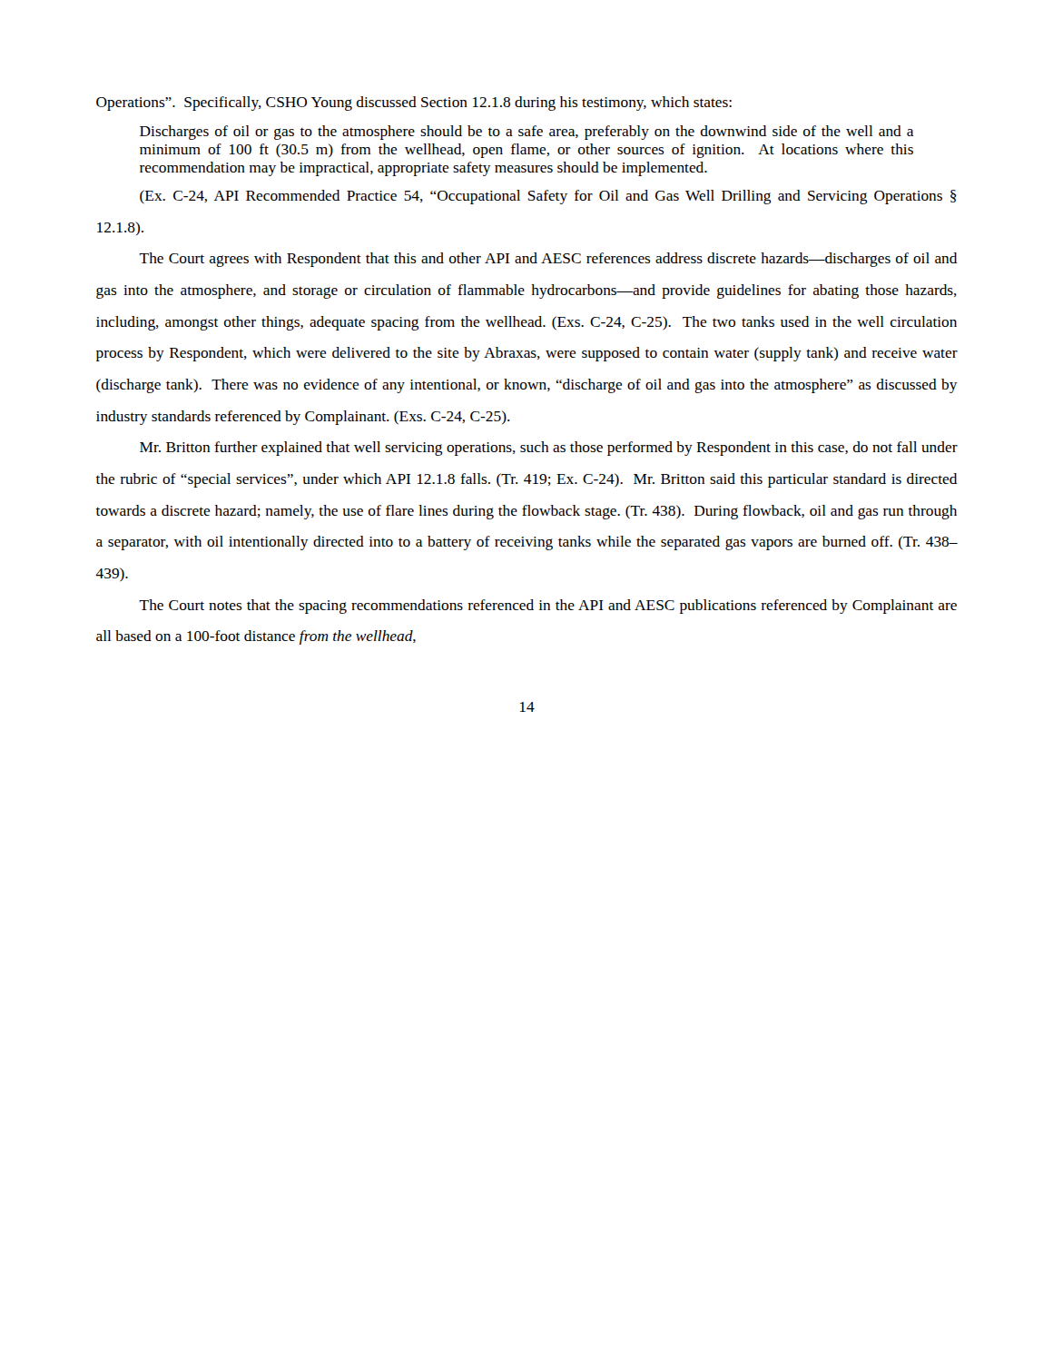Operations”. Specifically, CSHO Young discussed Section 12.1.8 during his testimony, which states:
Discharges of oil or gas to the atmosphere should be to a safe area, preferably on the downwind side of the well and a minimum of 100 ft (30.5 m) from the wellhead, open flame, or other sources of ignition. At locations where this recommendation may be impractical, appropriate safety measures should be implemented.
(Ex. C-24, API Recommended Practice 54, “Occupational Safety for Oil and Gas Well Drilling and Servicing Operations § 12.1.8).
The Court agrees with Respondent that this and other API and AESC references address discrete hazards—discharges of oil and gas into the atmosphere, and storage or circulation of flammable hydrocarbons—and provide guidelines for abating those hazards, including, amongst other things, adequate spacing from the wellhead. (Exs. C-24, C-25). The two tanks used in the well circulation process by Respondent, which were delivered to the site by Abraxas, were supposed to contain water (supply tank) and receive water (discharge tank). There was no evidence of any intentional, or known, “discharge of oil and gas into the atmosphere” as discussed by industry standards referenced by Complainant. (Exs. C-24, C-25).
Mr. Britton further explained that well servicing operations, such as those performed by Respondent in this case, do not fall under the rubric of “special services”, under which API 12.1.8 falls. (Tr. 419; Ex. C-24). Mr. Britton said this particular standard is directed towards a discrete hazard; namely, the use of flare lines during the flowback stage. (Tr. 438). During flowback, oil and gas run through a separator, with oil intentionally directed into to a battery of receiving tanks while the separated gas vapors are burned off. (Tr. 438–439).
The Court notes that the spacing recommendations referenced in the API and AESC publications referenced by Complainant are all based on a 100-foot distance from the wellhead,
14